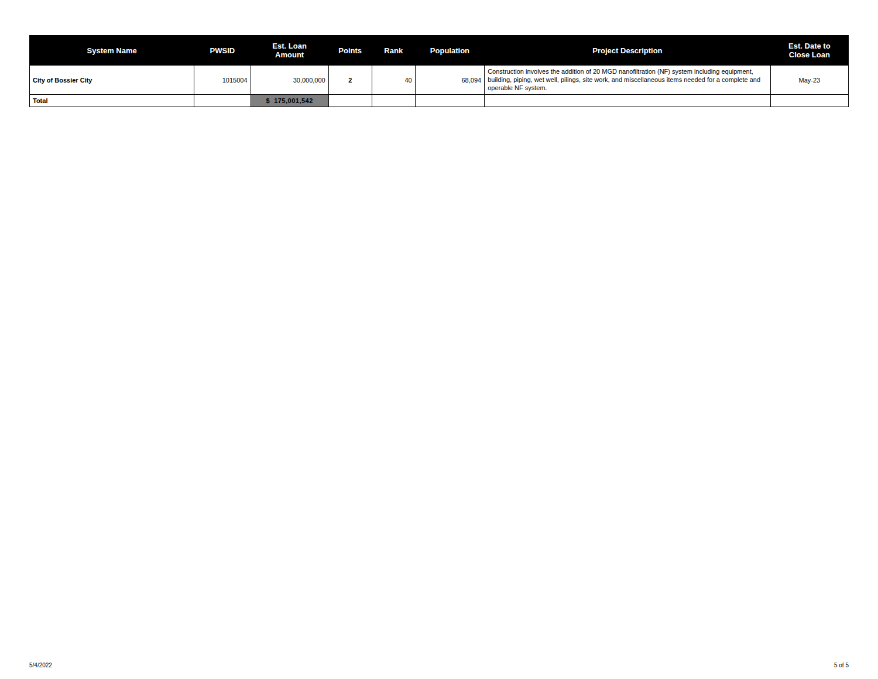| System Name | PWSID | Est. Loan Amount | Points | Rank | Population | Project Description | Est. Date to Close Loan |
| --- | --- | --- | --- | --- | --- | --- | --- |
| City of Bossier City | 1015004 | 30,000,000 | 2 | 40 | 68,094 | Construction involves the addition of 20 MGD nanofiltration (NF) system including equipment, building, piping, wet well, pilings, site work, and miscellaneous items needed for a complete and operable NF system. | May-23 |
| Total | | $ 175,001,542 | | | | | |
5/4/2022 5 of 5